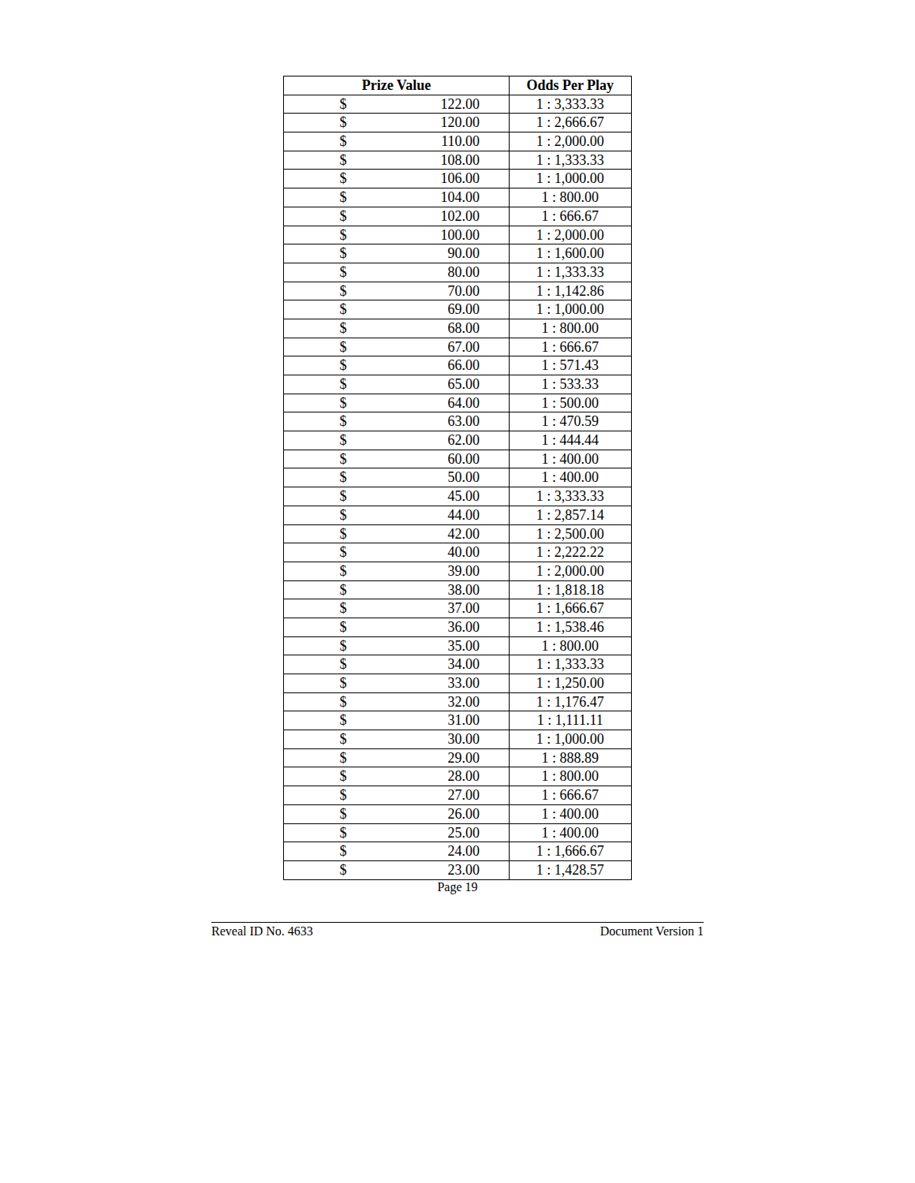| Prize Value | Odds Per Play |
| --- | --- |
| $ 122.00 | 1 : 3,333.33 |
| $ 120.00 | 1 : 2,666.67 |
| $ 110.00 | 1 : 2,000.00 |
| $ 108.00 | 1 : 1,333.33 |
| $ 106.00 | 1 : 1,000.00 |
| $ 104.00 | 1 : 800.00 |
| $ 102.00 | 1 : 666.67 |
| $ 100.00 | 1 : 2,000.00 |
| $ 90.00 | 1 : 1,600.00 |
| $ 80.00 | 1 : 1,333.33 |
| $ 70.00 | 1 : 1,142.86 |
| $ 69.00 | 1 : 1,000.00 |
| $ 68.00 | 1 : 800.00 |
| $ 67.00 | 1 : 666.67 |
| $ 66.00 | 1 : 571.43 |
| $ 65.00 | 1 : 533.33 |
| $ 64.00 | 1 : 500.00 |
| $ 63.00 | 1 : 470.59 |
| $ 62.00 | 1 : 444.44 |
| $ 60.00 | 1 : 400.00 |
| $ 50.00 | 1 : 400.00 |
| $ 45.00 | 1 : 3,333.33 |
| $ 44.00 | 1 : 2,857.14 |
| $ 42.00 | 1 : 2,500.00 |
| $ 40.00 | 1 : 2,222.22 |
| $ 39.00 | 1 : 2,000.00 |
| $ 38.00 | 1 : 1,818.18 |
| $ 37.00 | 1 : 1,666.67 |
| $ 36.00 | 1 : 1,538.46 |
| $ 35.00 | 1 : 800.00 |
| $ 34.00 | 1 : 1,333.33 |
| $ 33.00 | 1 : 1,250.00 |
| $ 32.00 | 1 : 1,176.47 |
| $ 31.00 | 1 : 1,111.11 |
| $ 30.00 | 1 : 1,000.00 |
| $ 29.00 | 1 : 888.89 |
| $ 28.00 | 1 : 800.00 |
| $ 27.00 | 1 : 666.67 |
| $ 26.00 | 1 : 400.00 |
| $ 25.00 | 1 : 400.00 |
| $ 24.00 | 1 : 1,666.67 |
| $ 23.00 | 1 : 1,428.57 |
Page 19
Reveal ID No. 4633 Document Version 1